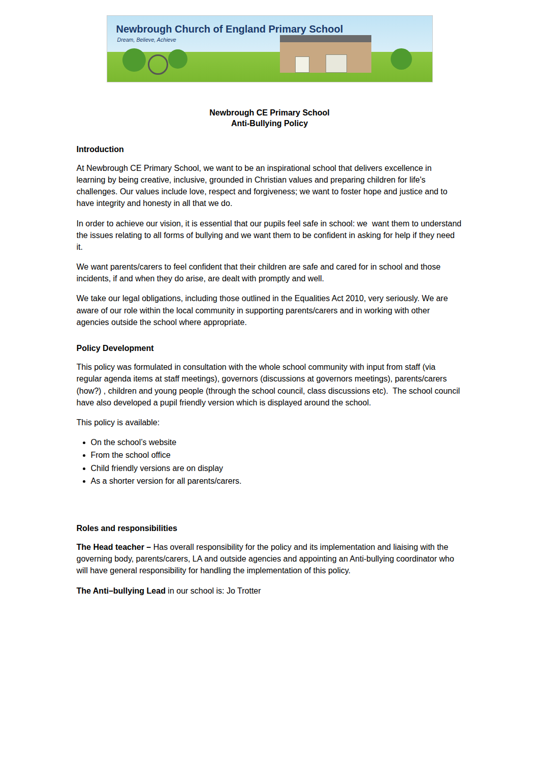Newbrough Church of England Primary School Dream, Believe, Achieve
Newbrough CE Primary School
Anti-Bullying Policy
Introduction
At Newbrough CE Primary School, we want to be an inspirational school that delivers excellence in learning by being creative, inclusive, grounded in Christian values and preparing children for life's challenges. Our values include love, respect and forgiveness; we want to foster hope and justice and to have integrity and honesty in all that we do.
In order to achieve our vision, it is essential that our pupils feel safe in school: we want them to understand the issues relating to all forms of bullying and we want them to be confident in asking for help if they need it.
We want parents/carers to feel confident that their children are safe and cared for in school and those incidents, if and when they do arise, are dealt with promptly and well.
We take our legal obligations, including those outlined in the Equalities Act 2010, very seriously. We are aware of our role within the local community in supporting parents/carers and in working with other agencies outside the school where appropriate.
Policy Development
This policy was formulated in consultation with the whole school community with input from staff (via regular agenda items at staff meetings), governors (discussions at governors meetings), parents/carers (how?) , children and young people (through the school council, class discussions etc). The school council have also developed a pupil friendly version which is displayed around the school.
This policy is available:
On the school’s website
From the school office
Child friendly versions are on display
As a shorter version for all parents/carers.
Roles and responsibilities
The Head teacher – Has overall responsibility for the policy and its implementation and liaising with the governing body, parents/carers, LA and outside agencies and appointing an Anti-bullying coordinator who will have general responsibility for handling the implementation of this policy.
The Anti–bullying Lead in our school is: Jo Trotter